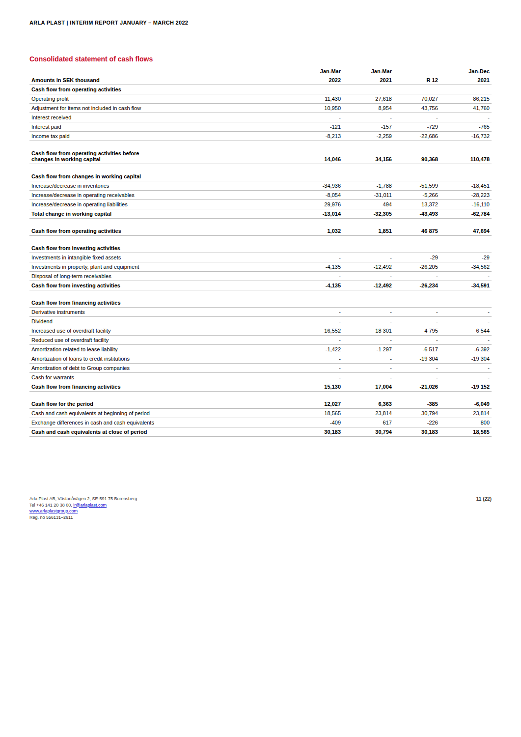ARLA PLAST | INTERIM REPORT JANUARY – MARCH 2022
Consolidated statement of cash flows
| | Jan-Mar | Jan-Mar | | Jan-Dec |
| --- | --- | --- | --- | --- |
| Amounts in SEK thousand | 2022 | 2021 | R 12 | 2021 |
| Cash flow from operating activities | | | | |
| Operating profit | 11,430 | 27,618 | 70,027 | 86,215 |
| Adjustment for items not included in cash flow | 10,950 | 8,954 | 43,756 | 41,760 |
| Interest received | - | - | - | - |
| Interest paid | -121 | -157 | -729 | -765 |
| Income tax paid | -8,213 | -2,259 | -22,686 | -16,732 |
| Cash flow from operating activities before changes in working capital | 14,046 | 34,156 | 90,368 | 110,478 |
| Cash flow from changes in working capital | | | | |
| Increase/decrease in inventories | -34,936 | -1,788 | -51,599 | -18,451 |
| Increase/decrease in operating receivables | -8,054 | -31,011 | -5,266 | -28,223 |
| Increase/decrease in operating liabilities | 29,976 | 494 | 13,372 | -16,110 |
| Total change in working capital | -13,014 | -32,305 | -43,493 | -62,784 |
| Cash flow from operating activities | 1,032 | 1,851 | 46 875 | 47,694 |
| Cash flow from investing activities | | | | |
| Investments in intangible fixed assets | - | - | -29 | -29 |
| Investments in property, plant and equipment | -4,135 | -12,492 | -26,205 | -34,562 |
| Disposal of long-term receivables | - | - | - | - |
| Cash flow from investing activities | -4,135 | -12,492 | -26,234 | -34,591 |
| Cash flow from financing activities | | | | |
| Derivative instruments | - | - | - | - |
| Dividend | - | - | - | - |
| Increased use of overdraft facility | 16,552 | 18 301 | 4 795 | 6 544 |
| Reduced use of overdraft facility | - | - | - | - |
| Amortization related to lease liability | -1,422 | -1 297 | -6 517 | -6 392 |
| Amortization of loans to credit institutions | - | - | -19 304 | -19 304 |
| Amortization of debt to Group companies | - | - | - | - |
| Cash for warrants | - | - | - | - |
| Cash flow from financing activities | 15,130 | 17,004 | -21,026 | -19 152 |
| Cash flow for the period | 12,027 | 6,363 | -385 | -6,049 |
| Cash and cash equivalents at beginning of period | 18,565 | 23,814 | 30,794 | 23,814 |
| Exchange differences in cash and cash equivalents | -409 | 617 | -226 | 800 |
| Cash and cash equivalents at close of period | 30,183 | 30,794 | 30,183 | 18,565 |
11 (22) Arla Plast AB, Västanåvägen 2, SE-591 75 Borensberg
Tel +46 141 20 38 00, ir@arlaplast.com
www.arlaplastgroup.com
Reg. no 556131–2611